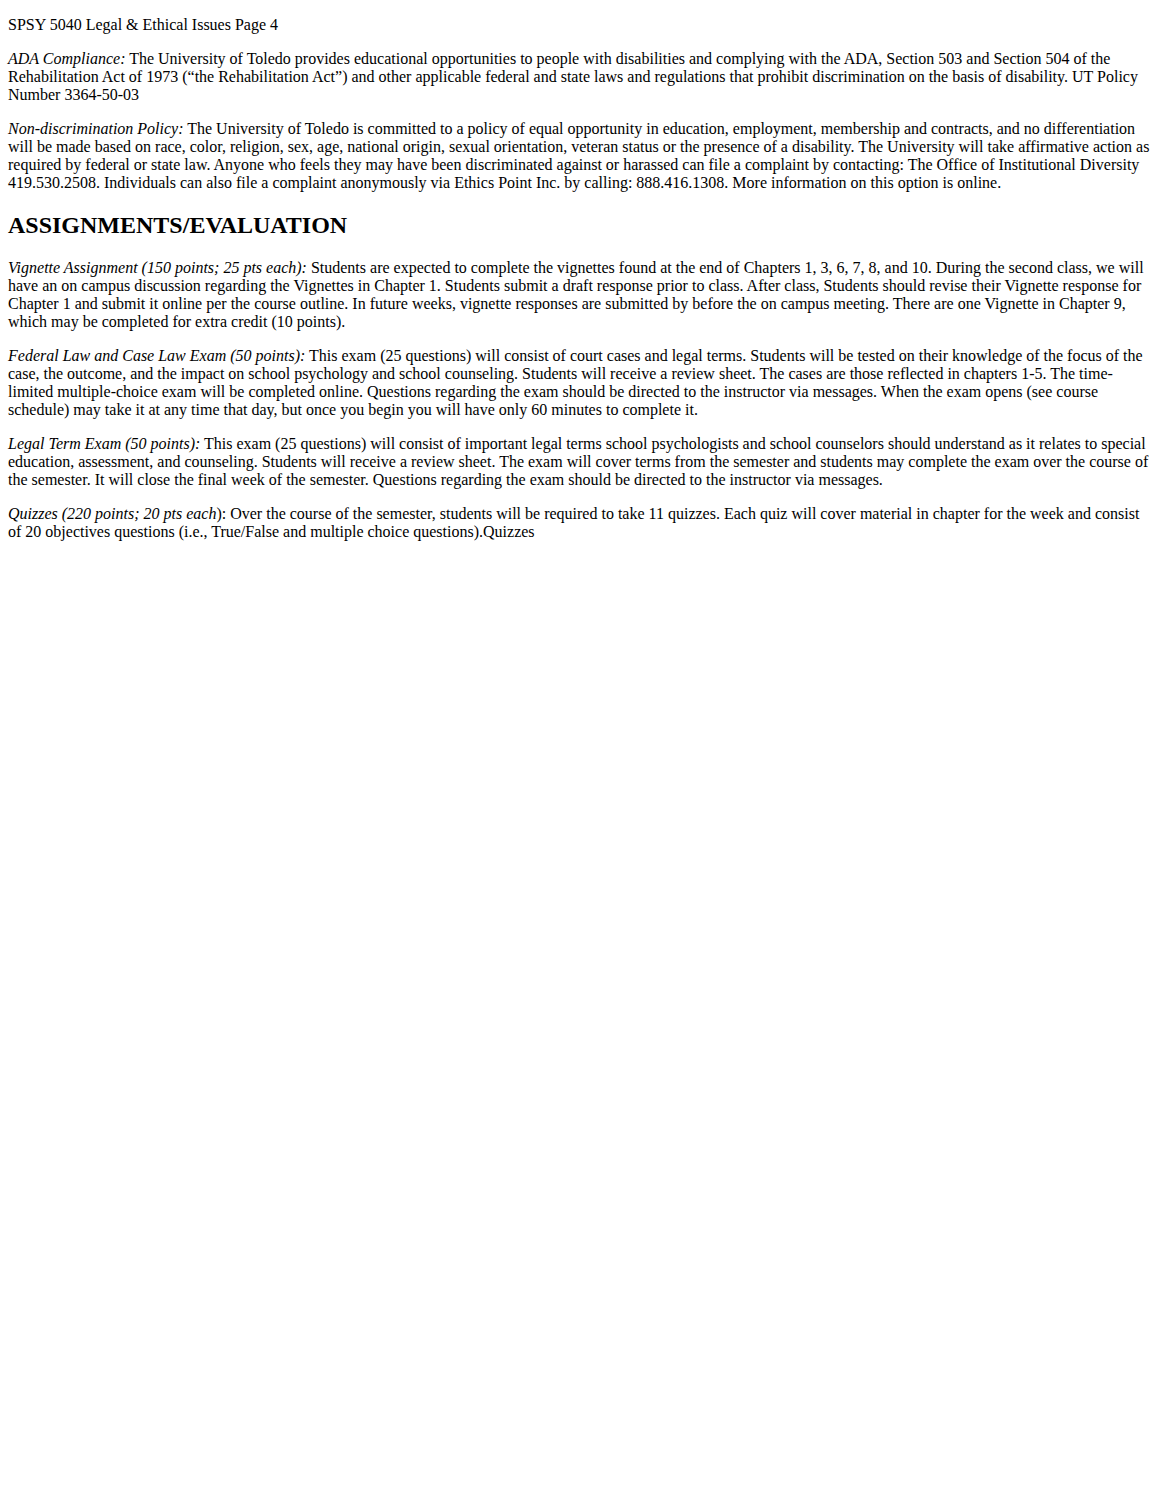SPSY 5040 Legal & Ethical Issues Page 4
ADA Compliance: The University of Toledo provides educational opportunities to people with disabilities and complying with the ADA, Section 503 and Section 504 of the Rehabilitation Act of 1973 (“the Rehabilitation Act”) and other applicable federal and state laws and regulations that prohibit discrimination on the basis of disability. UT Policy Number 3364-50-03
Non-discrimination Policy: The University of Toledo is committed to a policy of equal opportunity in education, employment, membership and contracts, and no differentiation will be made based on race, color, religion, sex, age, national origin, sexual orientation, veteran status or the presence of a disability. The University will take affirmative action as required by federal or state law. Anyone who feels they may have been discriminated against or harassed can file a complaint by contacting: The Office of Institutional Diversity 419.530.2508. Individuals can also file a complaint anonymously via Ethics Point Inc. by calling: 888.416.1308. More information on this option is online.
ASSIGNMENTS/EVALUATION
Vignette Assignment (150 points; 25 pts each): Students are expected to complete the vignettes found at the end of Chapters 1, 3, 6, 7, 8, and 10. During the second class, we will have an on campus discussion regarding the Vignettes in Chapter 1. Students submit a draft response prior to class. After class, Students should revise their Vignette response for Chapter 1 and submit it online per the course outline. In future weeks, vignette responses are submitted by before the on campus meeting. There are one Vignette in Chapter 9, which may be completed for extra credit (10 points).
Federal Law and Case Law Exam (50 points): This exam (25 questions) will consist of court cases and legal terms. Students will be tested on their knowledge of the focus of the case, the outcome, and the impact on school psychology and school counseling. Students will receive a review sheet. The cases are those reflected in chapters 1-5. The time-limited multiple-choice exam will be completed online. Questions regarding the exam should be directed to the instructor via messages. When the exam opens (see course schedule) may take it at any time that day, but once you begin you will have only 60 minutes to complete it.
Legal Term Exam (50 points): This exam (25 questions) will consist of important legal terms school psychologists and school counselors should understand as it relates to special education, assessment, and counseling. Students will receive a review sheet. The exam will cover terms from the semester and students may complete the exam over the course of the semester. It will close the final week of the semester. Questions regarding the exam should be directed to the instructor via messages.
Quizzes (220 points; 20 pts each): Over the course of the semester, students will be required to take 11 quizzes. Each quiz will cover material in chapter for the week and consist of 20 objectives questions (i.e., True/False and multiple choice questions).Quizzes